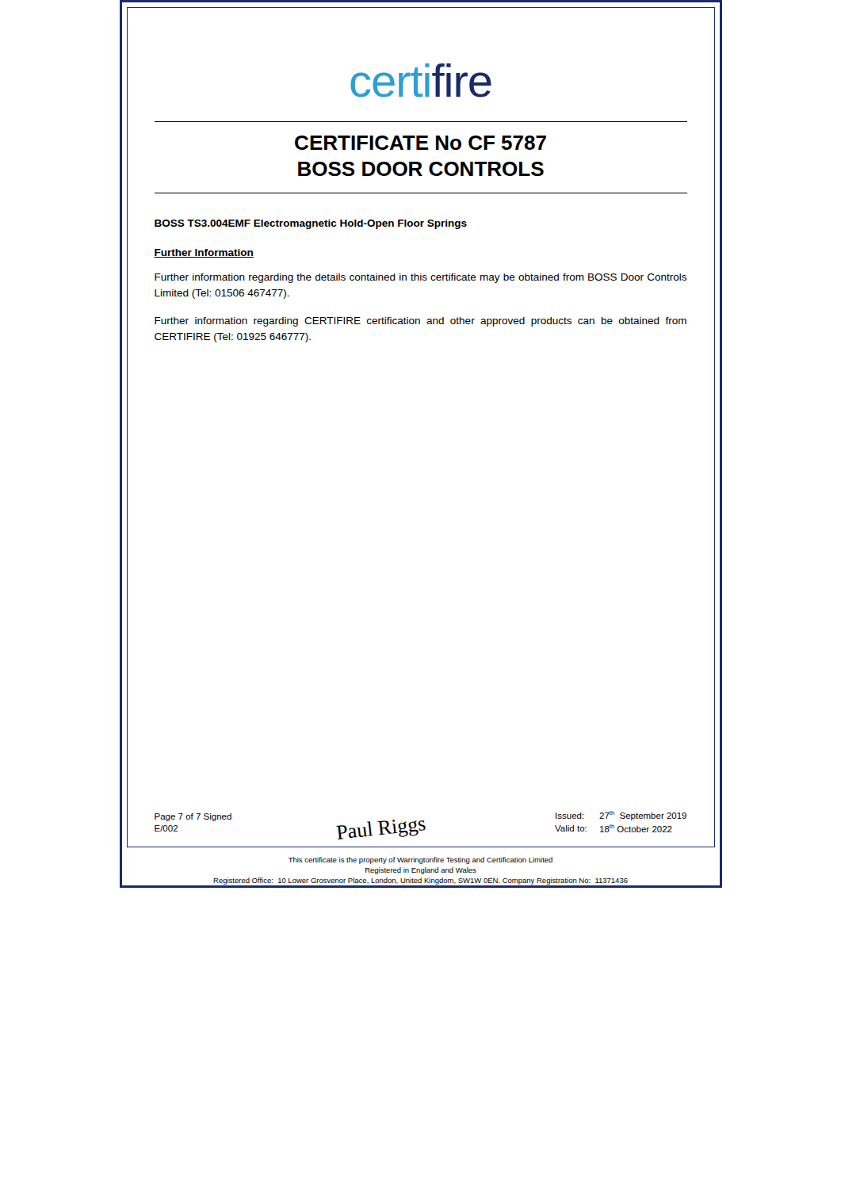certi fire
CERTIFICATE No CF 5787
BOSS DOOR CONTROLS
BOSS TS3.004EMF Electromagnetic Hold-Open Floor Springs
Further Information
Further information regarding the details contained in this certificate may be obtained from BOSS Door Controls Limited (Tel: 01506 467477).
Further information regarding CERTIFIRE certification and other approved products can be obtained from CERTIFIRE (Tel: 01925 646777).
Page 7 of 7 Signed
E/002
Paul Riggs
Issued: 27th September 2019
Valid to: 18th October 2022
This certificate is the property of Warringtonfire Testing and Certification Limited
Registered in England and Wales
Registered Office: 10 Lower Grosvenor Place, London, United Kingdom, SW1W 0EN. Company Registration No: 11371436